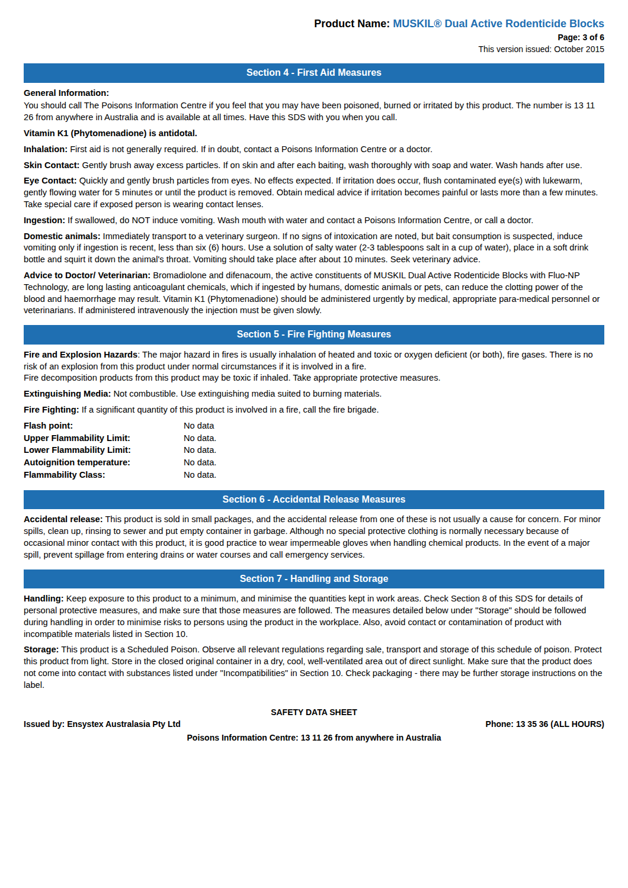Product Name: MUSKIL® Dual Active Rodenticide Blocks
Page: 3 of 6
This version issued: October 2015
Section 4 - First Aid Measures
General Information:
You should call The Poisons Information Centre if you feel that you may have been poisoned, burned or irritated by this product. The number is 13 11 26 from anywhere in Australia and is available at all times. Have this SDS with you when you call.
Vitamin K1 (Phytomenadione) is antidotal.
Inhalation: First aid is not generally required. If in doubt, contact a Poisons Information Centre or a doctor.
Skin Contact: Gently brush away excess particles. If on skin and after each baiting, wash thoroughly with soap and water. Wash hands after use.
Eye Contact: Quickly and gently brush particles from eyes. No effects expected. If irritation does occur, flush contaminated eye(s) with lukewarm, gently flowing water for 5 minutes or until the product is removed. Obtain medical advice if irritation becomes painful or lasts more than a few minutes. Take special care if exposed person is wearing contact lenses.
Ingestion: If swallowed, do NOT induce vomiting. Wash mouth with water and contact a Poisons Information Centre, or call a doctor.
Domestic animals: Immediately transport to a veterinary surgeon. If no signs of intoxication are noted, but bait consumption is suspected, induce vomiting only if ingestion is recent, less than six (6) hours. Use a solution of salty water (2-3 tablespoons salt in a cup of water), place in a soft drink bottle and squirt it down the animal's throat. Vomiting should take place after about 10 minutes. Seek veterinary advice.
Advice to Doctor/ Veterinarian: Bromadiolone and difenacoum, the active constituents of MUSKIL Dual Active Rodenticide Blocks with Fluo-NP Technology, are long lasting anticoagulant chemicals, which if ingested by humans, domestic animals or pets, can reduce the clotting power of the blood and haemorrhage may result. Vitamin K1 (Phytomenadione) should be administered urgently by medical, appropriate para-medical personnel or veterinarians. If administered intravenously the injection must be given slowly.
Section 5 - Fire Fighting Measures
Fire and Explosion Hazards: The major hazard in fires is usually inhalation of heated and toxic or oxygen deficient (or both), fire gases. There is no risk of an explosion from this product under normal circumstances if it is involved in a fire.
Fire decomposition products from this product may be toxic if inhaled. Take appropriate protective measures.
Extinguishing Media: Not combustible. Use extinguishing media suited to burning materials.
Fire Fighting: If a significant quantity of this product is involved in a fire, call the fire brigade.
| Flash point: | No data |
| Upper Flammability Limit: | No data. |
| Lower Flammability Limit: | No data. |
| Autoignition temperature: | No data. |
| Flammability Class: | No data. |
Section 6 - Accidental Release Measures
Accidental release: This product is sold in small packages, and the accidental release from one of these is not usually a cause for concern. For minor spills, clean up, rinsing to sewer and put empty container in garbage. Although no special protective clothing is normally necessary because of occasional minor contact with this product, it is good practice to wear impermeable gloves when handling chemical products. In the event of a major spill, prevent spillage from entering drains or water courses and call emergency services.
Section 7 - Handling and Storage
Handling: Keep exposure to this product to a minimum, and minimise the quantities kept in work areas. Check Section 8 of this SDS for details of personal protective measures, and make sure that those measures are followed. The measures detailed below under "Storage" should be followed during handling in order to minimise risks to persons using the product in the workplace. Also, avoid contact or contamination of product with incompatible materials listed in Section 10.
Storage: This product is a Scheduled Poison. Observe all relevant regulations regarding sale, transport and storage of this schedule of poison. Protect this product from light. Store in the closed original container in a dry, cool, well-ventilated area out of direct sunlight. Make sure that the product does not come into contact with substances listed under "Incompatibilities" in Section 10. Check packaging - there may be further storage instructions on the label.
SAFETY DATA SHEET
Issued by: Ensystex Australasia Pty Ltd Phone: 13 35 36 (ALL HOURS)
Poisons Information Centre: 13 11 26 from anywhere in Australia